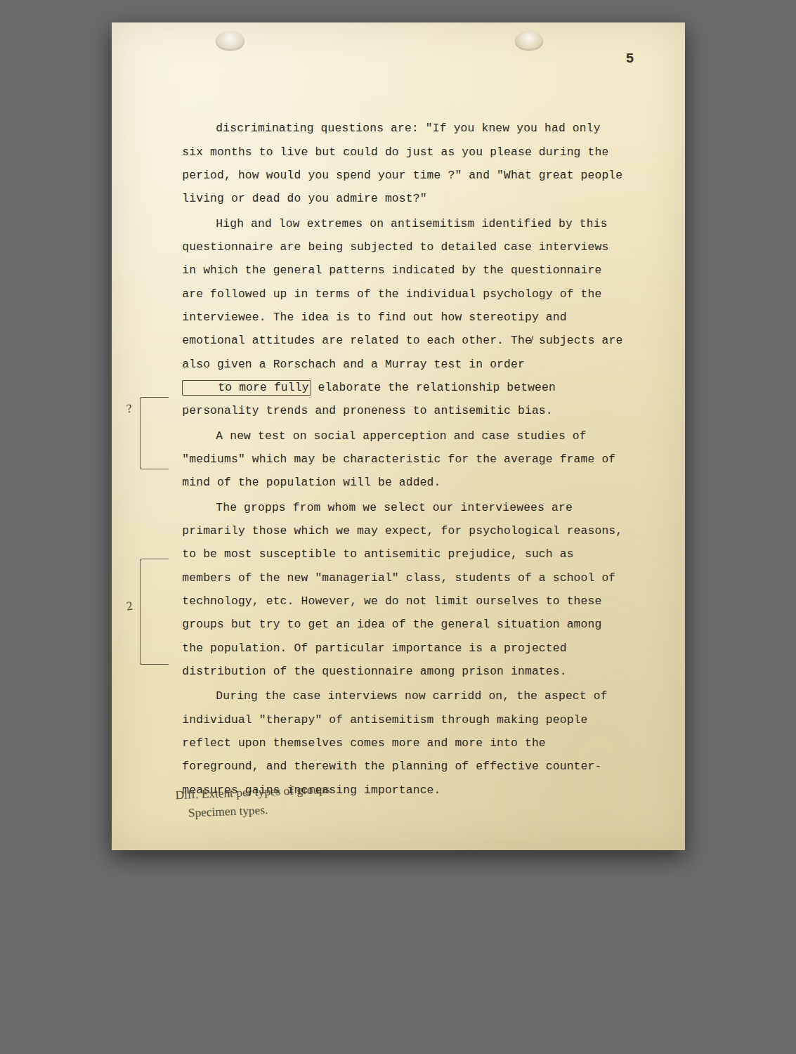5
?
2
discriminating questions are: "If you knew you had only six months to live but could do just as you please during the period, how would you spend your time ?" and "What great people living or dead do you admire most?"
High and low extremes on antisemitism identified by this questionnaire are being subjected to detailed case interviews in which the general patterns indicated by the questionnaire are followed up in terms of the individual psychology of the interviewee. The idea is to find out how stereotipy and emotional attitudes are related to each other. The̸ subjects are also given a Rorschach and a Murray test in order to more fully elaborate the relationship between personality trends and proneness to antisemitic bias.
A new test on social apperception and case studies of "mediums" which may be characteristic for the average frame of mind of the population will be added.
The gropps from whom we select our interviewees are primarily those which we may expect, for psychological reasons, to be most susceptible to antisemitic prejudice, such as members of the new "managerial" class, students of a school of technology, etc. However, we do not limit ourselves to these groups but try to get an idea of the general situation among the population. Of particular importance is a projected distribution of the questionnaire among prison inmates.
During the case interviews now carridd on, the aspect of individual "therapy" of antisemitism through making people reflect upon themselves comes more and more into the foreground, and therewith the planning of effective counter-measures gains increasing importance.
Diff. Extent per types of groups Specimen types.